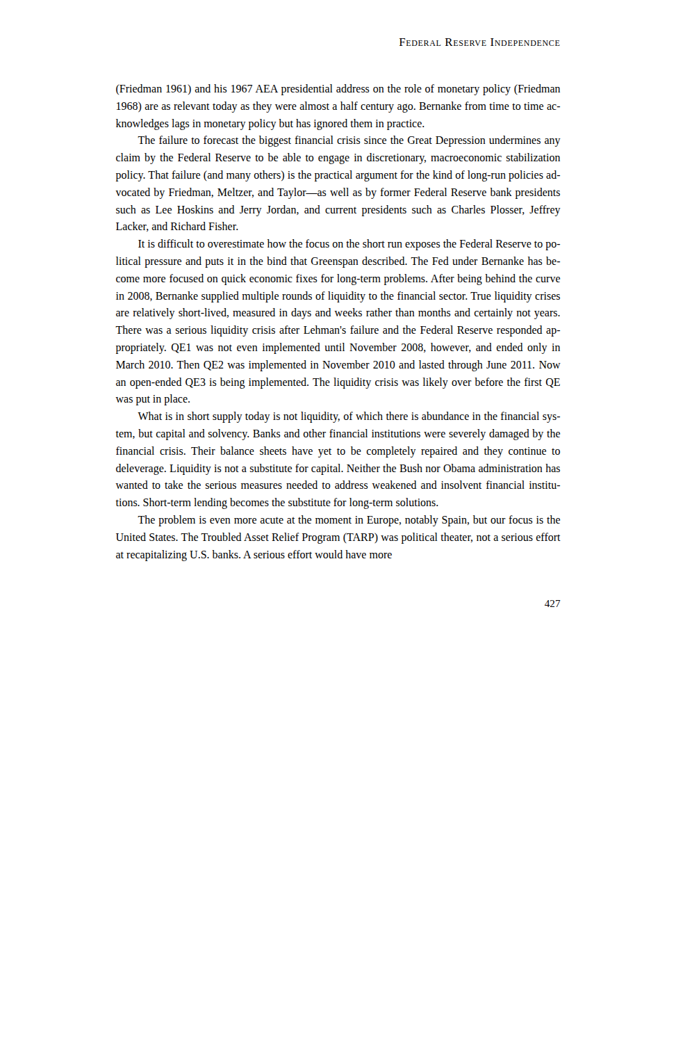Federal Reserve Independence
(Friedman 1961) and his 1967 AEA presidential address on the role of monetary policy (Friedman 1968) are as relevant today as they were almost a half century ago. Bernanke from time to time acknowledges lags in monetary policy but has ignored them in practice.
The failure to forecast the biggest financial crisis since the Great Depression undermines any claim by the Federal Reserve to be able to engage in discretionary, macroeconomic stabilization policy. That failure (and many others) is the practical argument for the kind of long-run policies advocated by Friedman, Meltzer, and Taylor—as well as by former Federal Reserve bank presidents such as Lee Hoskins and Jerry Jordan, and current presidents such as Charles Plosser, Jeffrey Lacker, and Richard Fisher.
It is difficult to overestimate how the focus on the short run exposes the Federal Reserve to political pressure and puts it in the bind that Greenspan described. The Fed under Bernanke has become more focused on quick economic fixes for long-term problems. After being behind the curve in 2008, Bernanke supplied multiple rounds of liquidity to the financial sector. True liquidity crises are relatively short-lived, measured in days and weeks rather than months and certainly not years. There was a serious liquidity crisis after Lehman's failure and the Federal Reserve responded appropriately. QE1 was not even implemented until November 2008, however, and ended only in March 2010. Then QE2 was implemented in November 2010 and lasted through June 2011. Now an open-ended QE3 is being implemented. The liquidity crisis was likely over before the first QE was put in place.
What is in short supply today is not liquidity, of which there is abundance in the financial system, but capital and solvency. Banks and other financial institutions were severely damaged by the financial crisis. Their balance sheets have yet to be completely repaired and they continue to deleverage. Liquidity is not a substitute for capital. Neither the Bush nor Obama administration has wanted to take the serious measures needed to address weakened and insolvent financial institutions. Short-term lending becomes the substitute for long-term solutions.
The problem is even more acute at the moment in Europe, notably Spain, but our focus is the United States. The Troubled Asset Relief Program (TARP) was political theater, not a serious effort at recapitalizing U.S. banks. A serious effort would have more
427